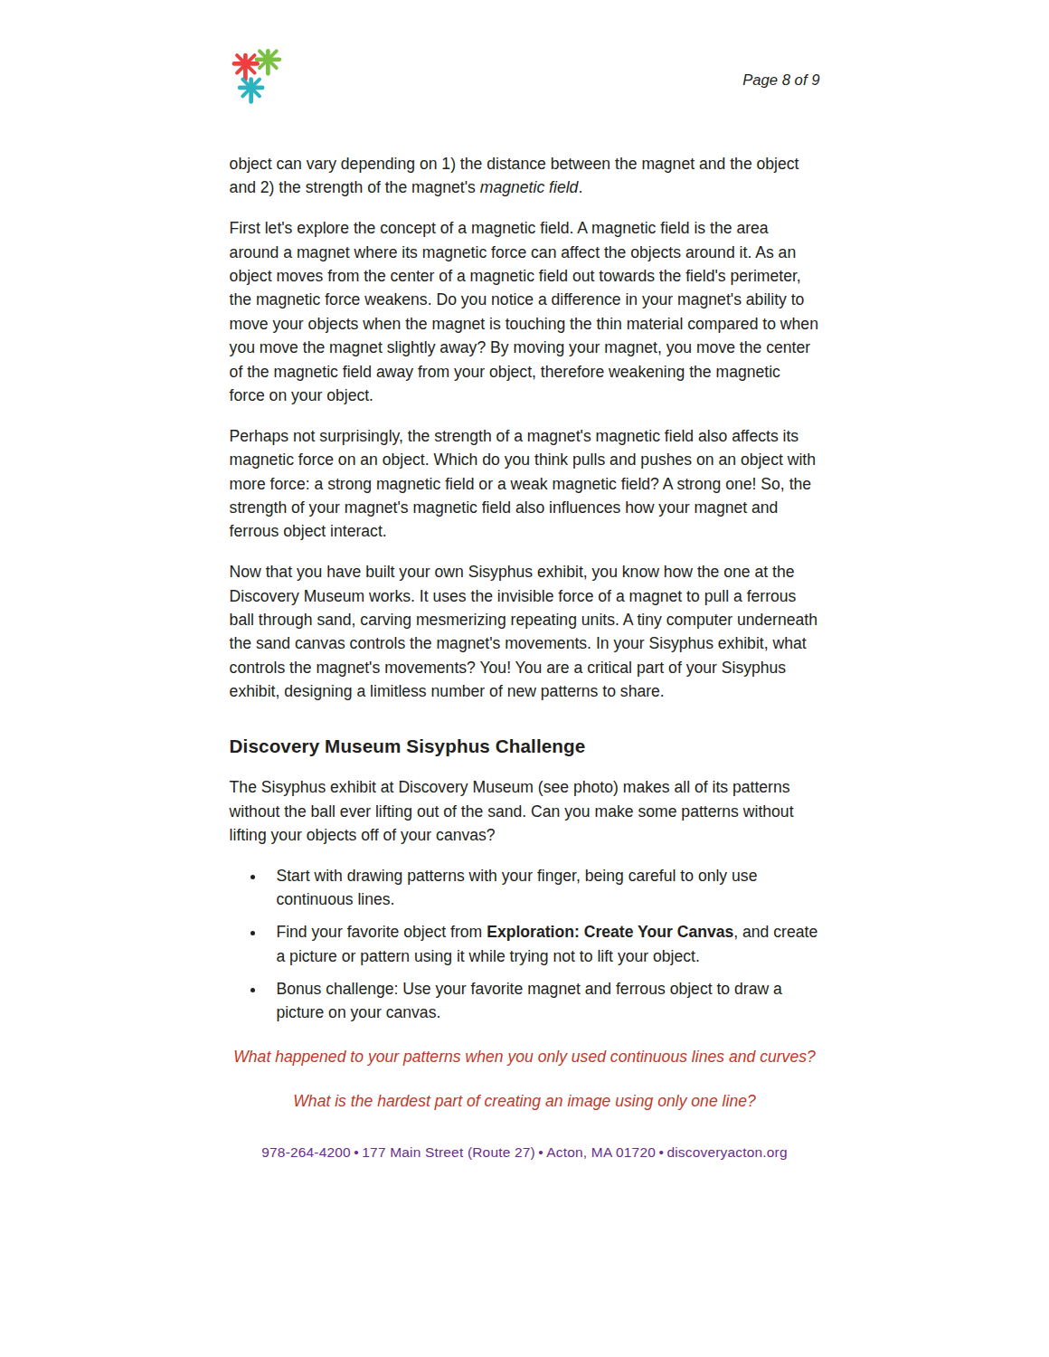Page 8 of 9
object can vary depending on 1) the distance between the magnet and the object and 2) the strength of the magnet's magnetic field.
First let's explore the concept of a magnetic field. A magnetic field is the area around a magnet where its magnetic force can affect the objects around it. As an object moves from the center of a magnetic field out towards the field's perimeter, the magnetic force weakens. Do you notice a difference in your magnet's ability to move your objects when the magnet is touching the thin material compared to when you move the magnet slightly away? By moving your magnet, you move the center of the magnetic field away from your object, therefore weakening the magnetic force on your object.
Perhaps not surprisingly, the strength of a magnet's magnetic field also affects its magnetic force on an object. Which do you think pulls and pushes on an object with more force: a strong magnetic field or a weak magnetic field? A strong one! So, the strength of your magnet's magnetic field also influences how your magnet and ferrous object interact.
Now that you have built your own Sisyphus exhibit, you know how the one at the Discovery Museum works. It uses the invisible force of a magnet to pull a ferrous ball through sand, carving mesmerizing repeating units. A tiny computer underneath the sand canvas controls the magnet's movements. In your Sisyphus exhibit, what controls the magnet's movements? You! You are a critical part of your Sisyphus exhibit, designing a limitless number of new patterns to share.
Discovery Museum Sisyphus Challenge
The Sisyphus exhibit at Discovery Museum (see photo) makes all of its patterns without the ball ever lifting out of the sand. Can you make some patterns without lifting your objects off of your canvas?
Start with drawing patterns with your finger, being careful to only use continuous lines.
Find your favorite object from Exploration: Create Your Canvas, and create a picture or pattern using it while trying not to lift your object.
Bonus challenge: Use your favorite magnet and ferrous object to draw a picture on your canvas.
What happened to your patterns when you only used continuous lines and curves?
What is the hardest part of creating an image using only one line?
978-264-4200•177 Main Street (Route 27)•Acton, MA 01720•discoveryacton.org